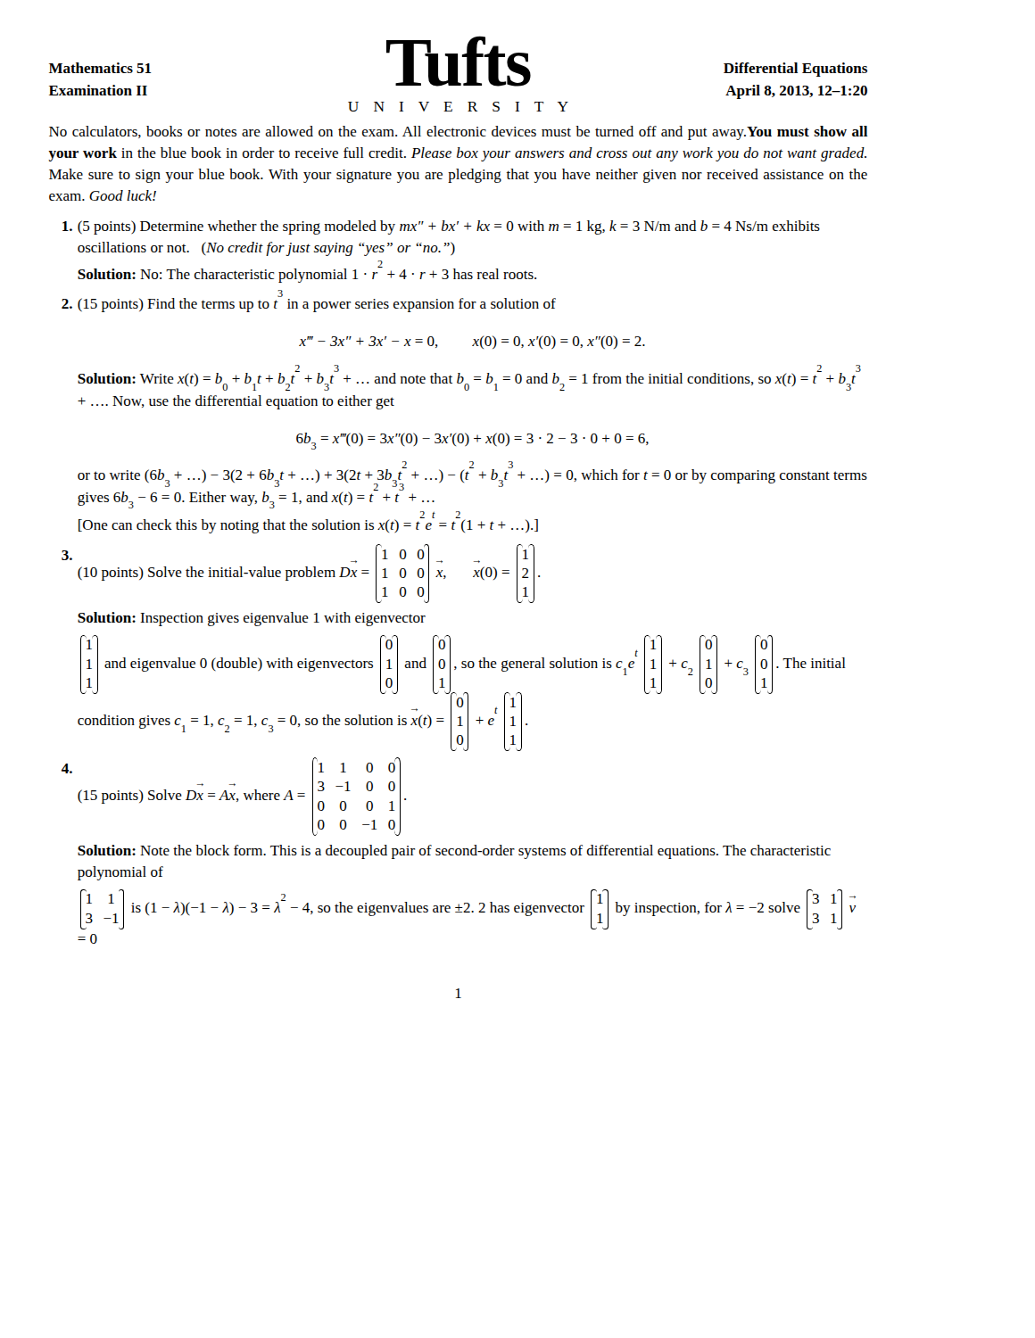Mathematics 51
Examination II
Tufts
U N I V E R S I T Y
Differential Equations
April 8, 2013, 12–1:20
No calculators, books or notes are allowed on the exam. All electronic devices must be turned off and put away.You must show all your work in the blue book in order to receive full credit. Please box your answers and cross out any work you do not want graded. Make sure to sign your blue book. With your signature you are pledging that you have neither given nor received assistance on the exam. Good luck!
(5 points) Determine whether the spring modeled by mx″ + bx′ + kx = 0 with m = 1 kg, k = 3 N/m and b = 4 Ns/m exhibits oscillations or not. (No credit for just saying “yes” or “no.”)
Solution: No: The characteristic polynomial 1 · r2 + 4 · r + 3 has real roots.
(15 points) Find the terms up to t3 in a power series expansion for a solution of
x‴ − 3x″ + 3x′ − x = 0, x(0) = 0, x′(0) = 0, x″(0) = 2.
Solution: Write x(t) = b0 + b1t + b2t2 + b3t3 + … and note that b0 = b1 = 0 and b2 = 1 from the initial conditions, so x(t) = t2 + b3t3 + …. Now, use the differential equation to either get
6 b3 = x‴(0) = 3 x″(0) − 3 x′(0) + x(0) = 3 · 2 − 3 · 0 + 0 = 6,
or to write (6 b3 + …) − 3(2 + 6 b3t + …) + 3(2 t + 3 b3t2 + …) − (t2 + b3t3 + …) = 0, which for t = 0 or by comparing constant terms gives 6 b3 − 6 = 0. Either way, b3 = 1, and x(t) = t2 + t3 + …
[One can check this by noting that the solution is x(t) = t2et = t2(1 + t + …).]
(10 points) Solve the initial-value problem Dx =
| 1 | 0 | 0 |
| 1 | 0 | 0 |
| 1 | 0 | 0 |
x, x(0) =
| 1 |
| 2 |
| 1 |
.
Solution: Inspection gives eigenvalue 1 with eigenvector
| 1 |
| 1 |
| 1 |
and eigenvalue 0 (double) with eigenvectors
| 0 |
| 1 |
| 0 |
and
| 0 |
| 0 |
| 1 |
, so the general solution is c1et
| 1 |
| 1 |
| 1 |
+ c2
| 0 |
| 1 |
| 0 |
+ c3
| 0 |
| 0 |
| 1 |
. The initial condition gives c1 = 1, c2 = 1, c3 = 0, so the solution is x(t) =
| 0 |
| 1 |
| 0 |
+ et
| 1 |
| 1 |
| 1 |
.
(15 points) Solve Dx = Ax, where A =
| 1 | 1 | 0 | 0 |
| 3 | −1 | 0 | 0 |
| 0 | 0 | 0 | 1 |
| 0 | 0 | −1 | 0 |
.
Solution: Note the block form. This is a decoupled pair of second-order systems of differential equations. The characteristic polynomial of
| 1 | 1 |
| 3 | −1 |
is (1 − λ)(−1 − λ) − 3 = λ2 − 4, so the eigenvalues are ±2. 2 has eigenvector
| 1 |
| 1 |
by inspection, for λ = −2 solve
| 3 | 1 |
| 3 | 1 |
v = 0
1